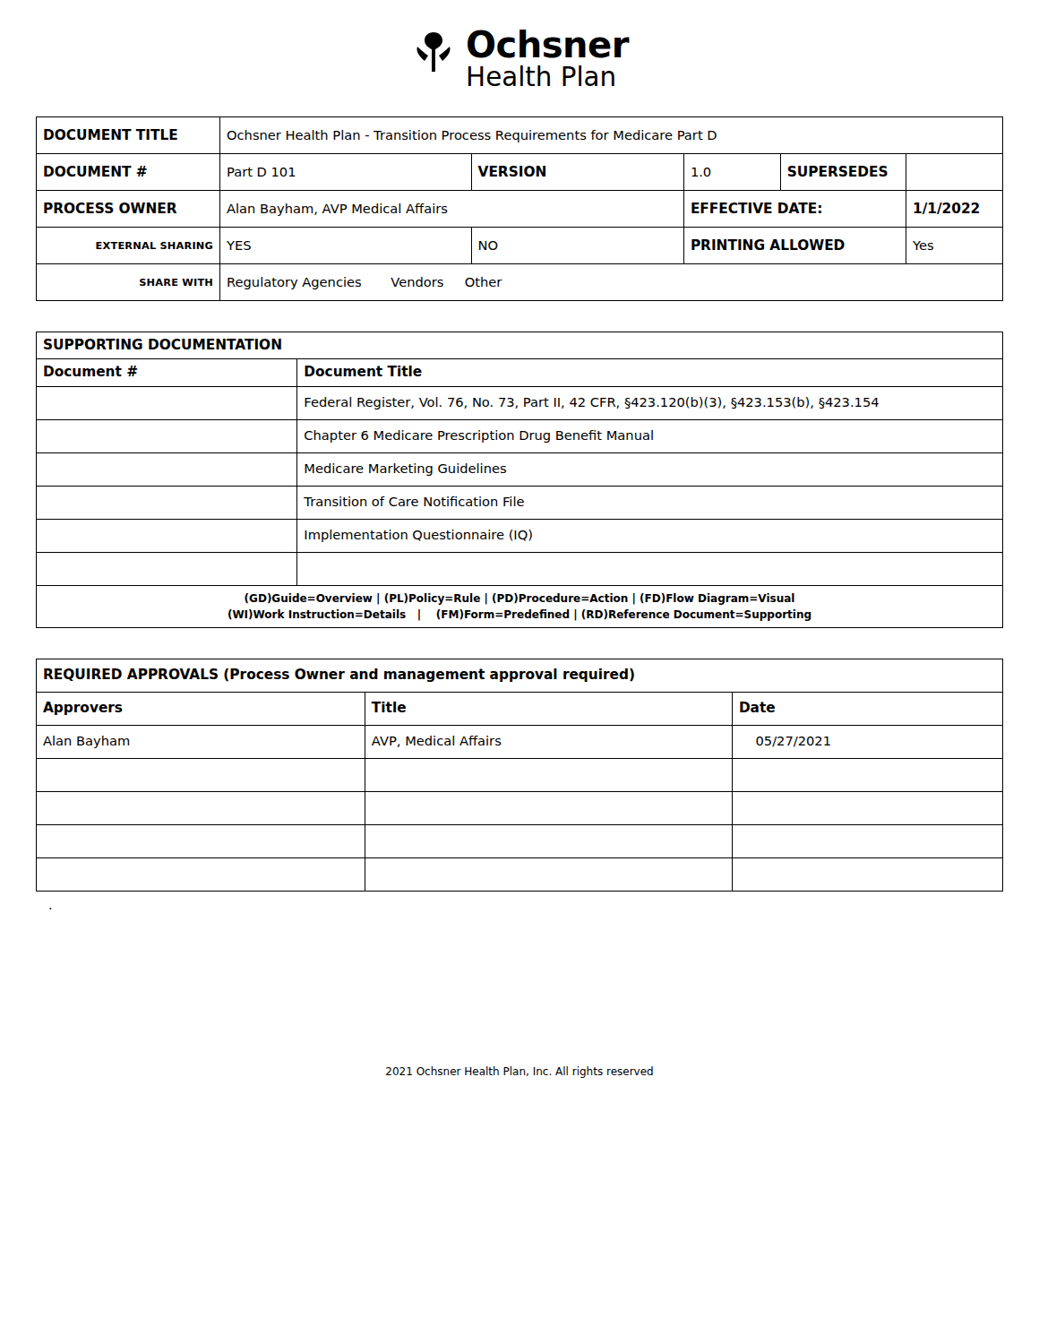Ochsner
Health Plan
| DOCUMENT TITLE | Ochsner Health Plan - Transition Process Requirements for Medicare Part D |
| DOCUMENT # | Part D 101 | VERSION | 1.0 | SUPERSEDES | |
| PROCESS OWNER | Alan Bayham, AVP Medical Affairs | EFFECTIVE DATE: | 1/1/2022 |
| EXTERNAL SHARING | YES | NO | PRINTING ALLOWED | Yes |
| SHARE WITH | Regulatory Agencies Vendors Other |
| SUPPORTING DOCUMENTATION |
| --- |
| Document # | Document Title |
| | Federal Register, Vol. 76, No. 73, Part II, 42 CFR, §423.120(b)(3), §423.153(b), §423.154 |
| | Chapter 6 Medicare Prescription Drug Benefit Manual |
| | Medicare Marketing Guidelines |
| | Transition of Care Notification File |
| | Implementation Questionnaire (IQ) |
| (GD)Guide=Overview / (PL)Policy=Rule / (PD)Procedure=Action / (FD)Flow Diagram=Visual (WI)Work Instruction=Details / (FM)Form=Predefined / (RD)Reference Document=Supporting |
| REQUIRED APPROVALS (Process Owner and management approval required) |
| Approvers | Title | Date |
| Alan Bayham | AVP, Medical Affairs | 05/27/2021 |
.
2021 Ochsner Health Plan, Inc. All rights reserved